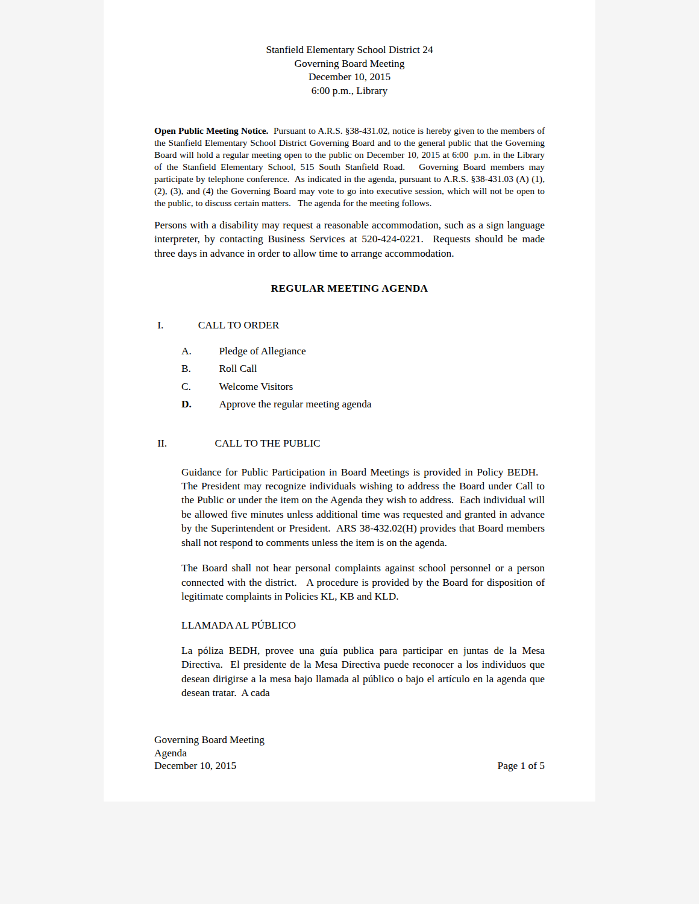Stanfield Elementary School District 24
Governing Board Meeting
December 10, 2015
6:00 p.m., Library
Open Public Meeting Notice. Pursuant to A.R.S. §38-431.02, notice is hereby given to the members of the Stanfield Elementary School District Governing Board and to the general public that the Governing Board will hold a regular meeting open to the public on December 10, 2015 at 6:00 p.m. in the Library of the Stanfield Elementary School, 515 South Stanfield Road. Governing Board members may participate by telephone conference. As indicated in the agenda, pursuant to A.R.S. §38-431.03 (A) (1), (2), (3), and (4) the Governing Board may vote to go into executive session, which will not be open to the public, to discuss certain matters. The agenda for the meeting follows.
Persons with a disability may request a reasonable accommodation, such as a sign language interpreter, by contacting Business Services at 520-424-0221. Requests should be made three days in advance in order to allow time to arrange accommodation.
REGULAR MEETING AGENDA
I. CALL TO ORDER
A. Pledge of Allegiance
B. Roll Call
C. Welcome Visitors
D. Approve the regular meeting agenda
II. CALL TO THE PUBLIC
Guidance for Public Participation in Board Meetings is provided in Policy BEDH. The President may recognize individuals wishing to address the Board under Call to the Public or under the item on the Agenda they wish to address. Each individual will be allowed five minutes unless additional time was requested and granted in advance by the Superintendent or President. ARS 38-432.02(H) provides that Board members shall not respond to comments unless the item is on the agenda.
The Board shall not hear personal complaints against school personnel or a person connected with the district. A procedure is provided by the Board for disposition of legitimate complaints in Policies KL, KB and KLD.
LLAMADA AL PÚBLICO
La póliza BEDH, provee una guía publica para participar en juntas de la Mesa Directiva. El presidente de la Mesa Directiva puede reconocer a los individuos que desean dirigirse a la mesa bajo llamada al público o bajo el artículo en la agenda que desean tratar. A cada
Governing Board Meeting
Agenda
December 10, 2015
Page 1 of 5